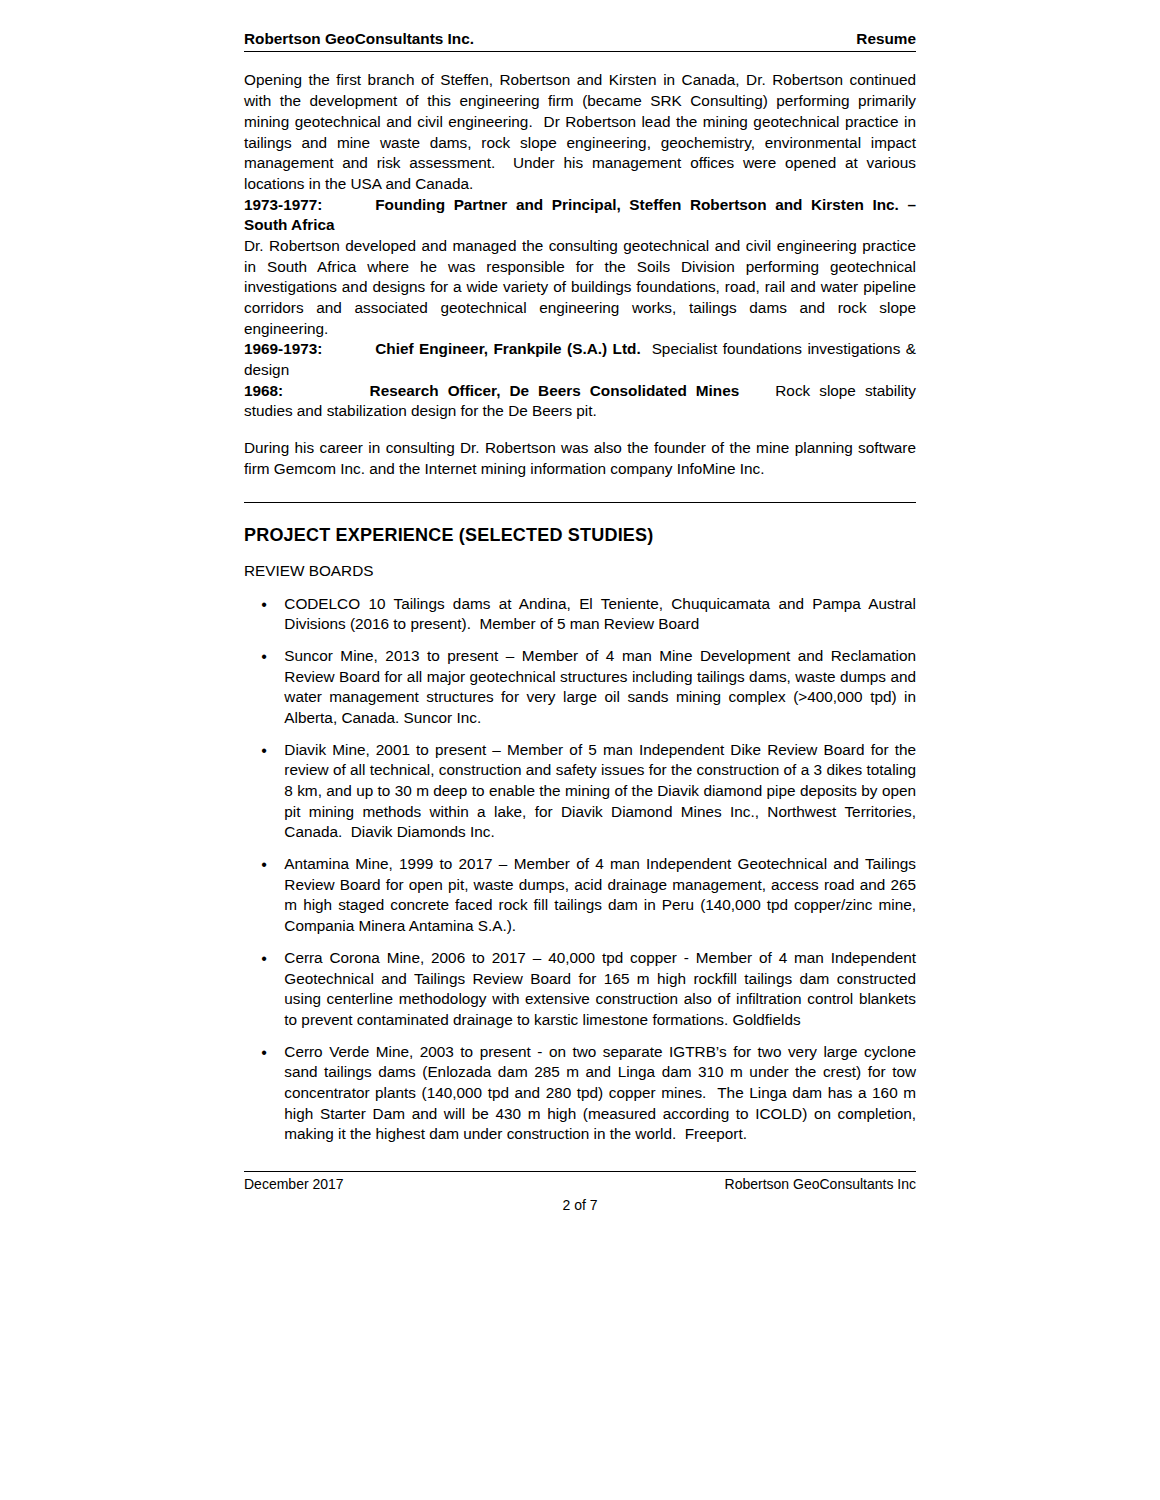Robertson GeoConsultants Inc.
Resume
Opening the first branch of Steffen, Robertson and Kirsten in Canada, Dr. Robertson continued with the development of this engineering firm (became SRK Consulting) performing primarily mining geotechnical and civil engineering. Dr Robertson lead the mining geotechnical practice in tailings and mine waste dams, rock slope engineering, geochemistry, environmental impact management and risk assessment. Under his management offices were opened at various locations in the USA and Canada.
1973-1977: Founding Partner and Principal, Steffen Robertson and Kirsten Inc. – South Africa
Dr. Robertson developed and managed the consulting geotechnical and civil engineering practice in South Africa where he was responsible for the Soils Division performing geotechnical investigations and designs for a wide variety of buildings foundations, road, rail and water pipeline corridors and associated geotechnical engineering works, tailings dams and rock slope engineering.
1969-1973: Chief Engineer, Frankpile (S.A.) Ltd. Specialist foundations investigations & design
1968: Research Officer, De Beers Consolidated Mines Rock slope stability studies and stabilization design for the De Beers pit.
During his career in consulting Dr. Robertson was also the founder of the mine planning software firm Gemcom Inc. and the Internet mining information company InfoMine Inc.
PROJECT EXPERIENCE (SELECTED STUDIES)
REVIEW BOARDS
CODELCO 10 Tailings dams at Andina, El Teniente, Chuquicamata and Pampa Austral Divisions (2016 to present). Member of 5 man Review Board
Suncor Mine, 2013 to present – Member of 4 man Mine Development and Reclamation Review Board for all major geotechnical structures including tailings dams, waste dumps and water management structures for very large oil sands mining complex (>400,000 tpd) in Alberta, Canada. Suncor Inc.
Diavik Mine, 2001 to present – Member of 5 man Independent Dike Review Board for the review of all technical, construction and safety issues for the construction of a 3 dikes totaling 8 km, and up to 30 m deep to enable the mining of the Diavik diamond pipe deposits by open pit mining methods within a lake, for Diavik Diamond Mines Inc., Northwest Territories, Canada. Diavik Diamonds Inc.
Antamina Mine, 1999 to 2017 – Member of 4 man Independent Geotechnical and Tailings Review Board for open pit, waste dumps, acid drainage management, access road and 265 m high staged concrete faced rock fill tailings dam in Peru (140,000 tpd copper/zinc mine, Compania Minera Antamina S.A.).
Cerra Corona Mine, 2006 to 2017 – 40,000 tpd copper - Member of 4 man Independent Geotechnical and Tailings Review Board for 165 m high rockfill tailings dam constructed using centerline methodology with extensive construction also of infiltration control blankets to prevent contaminated drainage to karstic limestone formations. Goldfields
Cerro Verde Mine, 2003 to present - on two separate IGTRB’s for two very large cyclone sand tailings dams (Enlozada dam 285 m and Linga dam 310 m under the crest) for tow concentrator plants (140,000 tpd and 280 tpd) copper mines. The Linga dam has a 160 m high Starter Dam and will be 430 m high (measured according to ICOLD) on completion, making it the highest dam under construction in the world. Freeport.
December 2017
Robertson GeoConsultants Inc
2 of 7